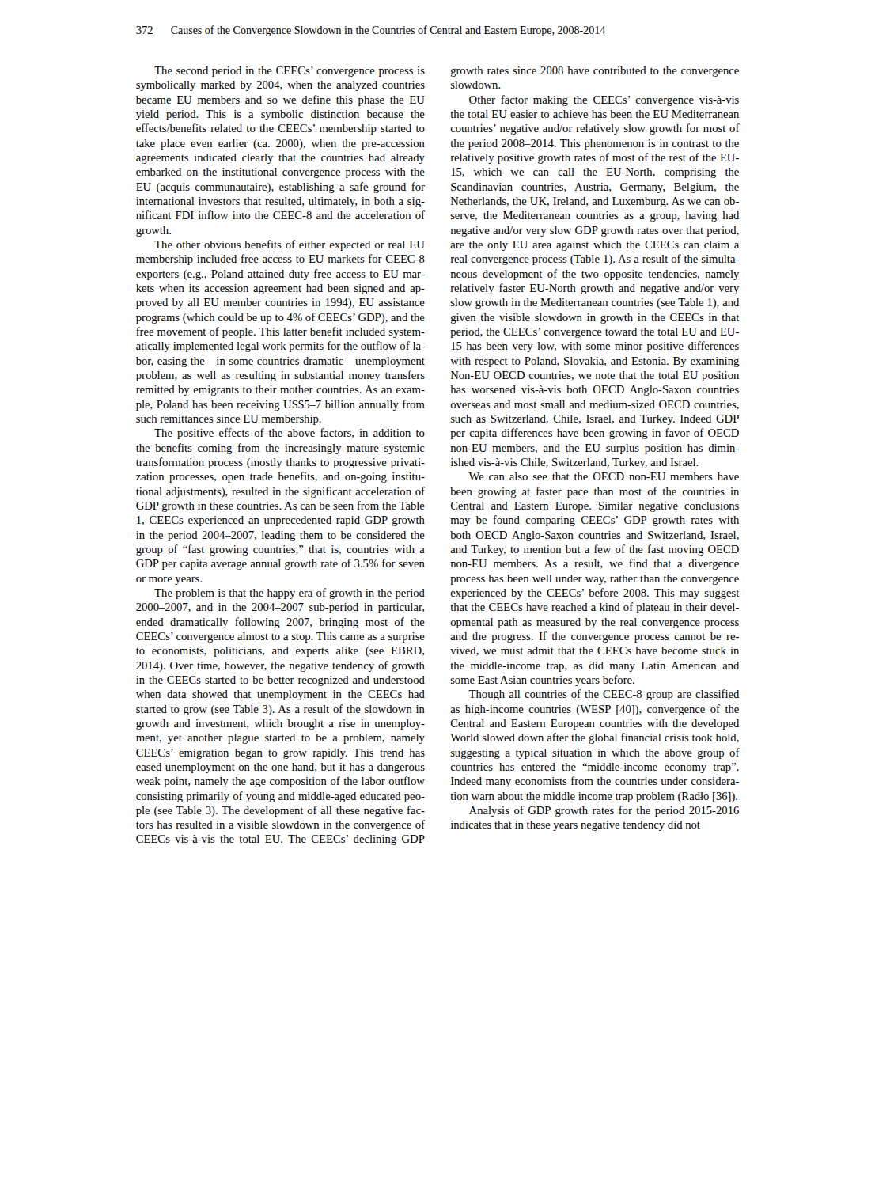372 Causes of the Convergence Slowdown in the Countries of Central and Eastern Europe, 2008-2014
The second period in the CEECs’ convergence process is symbolically marked by 2004, when the analyzed countries became EU members and so we define this phase the EU yield period. This is a symbolic distinction because the effects/benefits related to the CEECs’ membership started to take place even earlier (ca. 2000), when the pre-accession agreements indicated clearly that the countries had already embarked on the institutional convergence process with the EU (acquis communautaire), establishing a safe ground for international investors that resulted, ultimately, in both a significant FDI inflow into the CEEC-8 and the acceleration of growth.
The other obvious benefits of either expected or real EU membership included free access to EU markets for CEEC-8 exporters (e.g., Poland attained duty free access to EU markets when its accession agreement had been signed and approved by all EU member countries in 1994), EU assistance programs (which could be up to 4% of CEECs’ GDP), and the free movement of people. This latter benefit included systematically implemented legal work permits for the outflow of labor, easing the—in some countries dramatic—unemployment problem, as well as resulting in substantial money transfers remitted by emigrants to their mother countries. As an example, Poland has been receiving US$5–7 billion annually from such remittances since EU membership.
The positive effects of the above factors, in addition to the benefits coming from the increasingly mature systemic transformation process (mostly thanks to progressive privatization processes, open trade benefits, and on-going institutional adjustments), resulted in the significant acceleration of GDP growth in these countries. As can be seen from the Table 1, CEECs experienced an unprecedented rapid GDP growth in the period 2004–2007, leading them to be considered the group of “fast growing countries,” that is, countries with a GDP per capita average annual growth rate of 3.5% for seven or more years.
The problem is that the happy era of growth in the period 2000–2007, and in the 2004–2007 sub-period in particular, ended dramatically following 2007, bringing most of the CEECs’ convergence almost to a stop. This came as a surprise to economists, politicians, and experts alike (see EBRD, 2014). Over time, however, the negative tendency of growth in the CEECs started to be better recognized and understood when data showed that unemployment in the CEECs had started to grow (see Table 3). As a result of the slowdown in growth and investment, which brought a rise in unemployment, yet another plague started to be a problem, namely CEECs’ emigration began to grow rapidly. This trend has eased unemployment on the one hand, but it has a dangerous weak point, namely the age composition of the labor outflow consisting primarily of young and middle-aged educated people (see Table 3). The development of all these negative factors has resulted in a visible slowdown in the convergence of CEECs vis-à-vis the total EU. The CEECs’ declining GDP growth rates since 2008 have contributed to the convergence slowdown.
Other factor making the CEECs’ convergence vis-à-vis the total EU easier to achieve has been the EU Mediterranean countries’ negative and/or relatively slow growth for most of the period 2008–2014. This phenomenon is in contrast to the relatively positive growth rates of most of the rest of the EU-15, which we can call the EU-North, comprising the Scandinavian countries, Austria, Germany, Belgium, the Netherlands, the UK, Ireland, and Luxemburg. As we can observe, the Mediterranean countries as a group, having had negative and/or very slow GDP growth rates over that period, are the only EU area against which the CEECs can claim a real convergence process (Table 1). As a result of the simultaneous development of the two opposite tendencies, namely relatively faster EU-North growth and negative and/or very slow growth in the Mediterranean countries (see Table 1), and given the visible slowdown in growth in the CEECs in that period, the CEECs’ convergence toward the total EU and EU-15 has been very low, with some minor positive differences with respect to Poland, Slovakia, and Estonia. By examining Non-EU OECD countries, we note that the total EU position has worsened vis-à-vis both OECD Anglo-Saxon countries overseas and most small and medium-sized OECD countries, such as Switzerland, Chile, Israel, and Turkey. Indeed GDP per capita differences have been growing in favor of OECD non-EU members, and the EU surplus position has diminished vis-à-vis Chile, Switzerland, Turkey, and Israel.
We can also see that the OECD non-EU members have been growing at faster pace than most of the countries in Central and Eastern Europe. Similar negative conclusions may be found comparing CEECs’ GDP growth rates with both OECD Anglo-Saxon countries and Switzerland, Israel, and Turkey, to mention but a few of the fast moving OECD non-EU members. As a result, we find that a divergence process has been well under way, rather than the convergence experienced by the CEECs’ before 2008. This may suggest that the CEECs have reached a kind of plateau in their developmental path as measured by the real convergence process and the progress. If the convergence process cannot be revived, we must admit that the CEECs have become stuck in the middle-income trap, as did many Latin American and some East Asian countries years before.
Though all countries of the CEEC-8 group are classified as high-income countries (WESP [40]), convergence of the Central and Eastern European countries with the developed World slowed down after the global financial crisis took hold, suggesting a typical situation in which the above group of countries has entered the “middle-income economy trap”. Indeed many economists from the countries under consideration warn about the middle income trap problem (Radło [36]).
Analysis of GDP growth rates for the period 2015-2016 indicates that in these years negative tendency did not